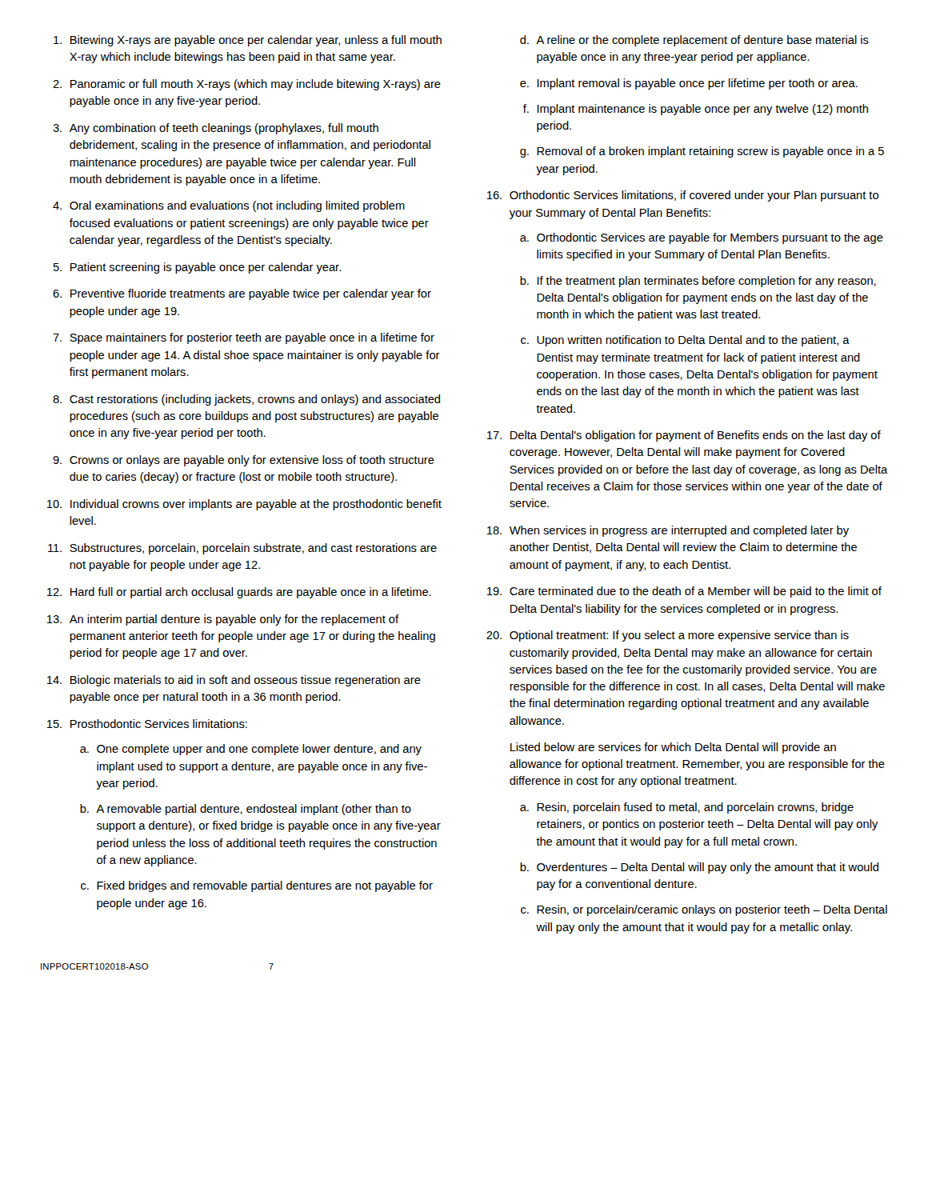Bitewing X-rays are payable once per calendar year, unless a full mouth X-ray which include bitewings has been paid in that same year.
Panoramic or full mouth X-rays (which may include bitewing X-rays) are payable once in any five-year period.
Any combination of teeth cleanings (prophylaxes, full mouth debridement, scaling in the presence of inflammation, and periodontal maintenance procedures) are payable twice per calendar year. Full mouth debridement is payable once in a lifetime.
Oral examinations and evaluations (not including limited problem focused evaluations or patient screenings) are only payable twice per calendar year, regardless of the Dentist's specialty.
Patient screening is payable once per calendar year.
Preventive fluoride treatments are payable twice per calendar year for people under age 19.
Space maintainers for posterior teeth are payable once in a lifetime for people under age 14. A distal shoe space maintainer is only payable for first permanent molars.
Cast restorations (including jackets, crowns and onlays) and associated procedures (such as core buildups and post substructures) are payable once in any five-year period per tooth.
Crowns or onlays are payable only for extensive loss of tooth structure due to caries (decay) or fracture (lost or mobile tooth structure).
Individual crowns over implants are payable at the prosthodontic benefit level.
Substructures, porcelain, porcelain substrate, and cast restorations are not payable for people under age 12.
Hard full or partial arch occlusal guards are payable once in a lifetime.
An interim partial denture is payable only for the replacement of permanent anterior teeth for people under age 17 or during the healing period for people age 17 and over.
Biologic materials to aid in soft and osseous tissue regeneration are payable once per natural tooth in a 36 month period.
Prosthodontic Services limitations:
One complete upper and one complete lower denture, and any implant used to support a denture, are payable once in any five-year period.
A removable partial denture, endosteal implant (other than to support a denture), or fixed bridge is payable once in any five-year period unless the loss of additional teeth requires the construction of a new appliance.
Fixed bridges and removable partial dentures are not payable for people under age 16.
A reline or the complete replacement of denture base material is payable once in any three-year period per appliance.
Implant removal is payable once per lifetime per tooth or area.
Implant maintenance is payable once per any twelve (12) month period.
Removal of a broken implant retaining screw is payable once in a 5 year period.
Orthodontic Services limitations, if covered under your Plan pursuant to your Summary of Dental Plan Benefits:
Orthodontic Services are payable for Members pursuant to the age limits specified in your Summary of Dental Plan Benefits.
If the treatment plan terminates before completion for any reason, Delta Dental's obligation for payment ends on the last day of the month in which the patient was last treated.
Upon written notification to Delta Dental and to the patient, a Dentist may terminate treatment for lack of patient interest and cooperation. In those cases, Delta Dental's obligation for payment ends on the last day of the month in which the patient was last treated.
Delta Dental's obligation for payment of Benefits ends on the last day of coverage. However, Delta Dental will make payment for Covered Services provided on or before the last day of coverage, as long as Delta Dental receives a Claim for those services within one year of the date of service.
When services in progress are interrupted and completed later by another Dentist, Delta Dental will review the Claim to determine the amount of payment, if any, to each Dentist.
Care terminated due to the death of a Member will be paid to the limit of Delta Dental's liability for the services completed or in progress.
Optional treatment: If you select a more expensive service than is customarily provided, Delta Dental may make an allowance for certain services based on the fee for the customarily provided service. You are responsible for the difference in cost. In all cases, Delta Dental will make the final determination regarding optional treatment and any available allowance.
Listed below are services for which Delta Dental will provide an allowance for optional treatment. Remember, you are responsible for the difference in cost for any optional treatment.
Resin, porcelain fused to metal, and porcelain crowns, bridge retainers, or pontics on posterior teeth – Delta Dental will pay only the amount that it would pay for a full metal crown.
Overdentures – Delta Dental will pay only the amount that it would pay for a conventional denture.
Resin, or porcelain/ceramic onlays on posterior teeth – Delta Dental will pay only the amount that it would pay for a metallic onlay.
INPPOCERT102018-ASO 7